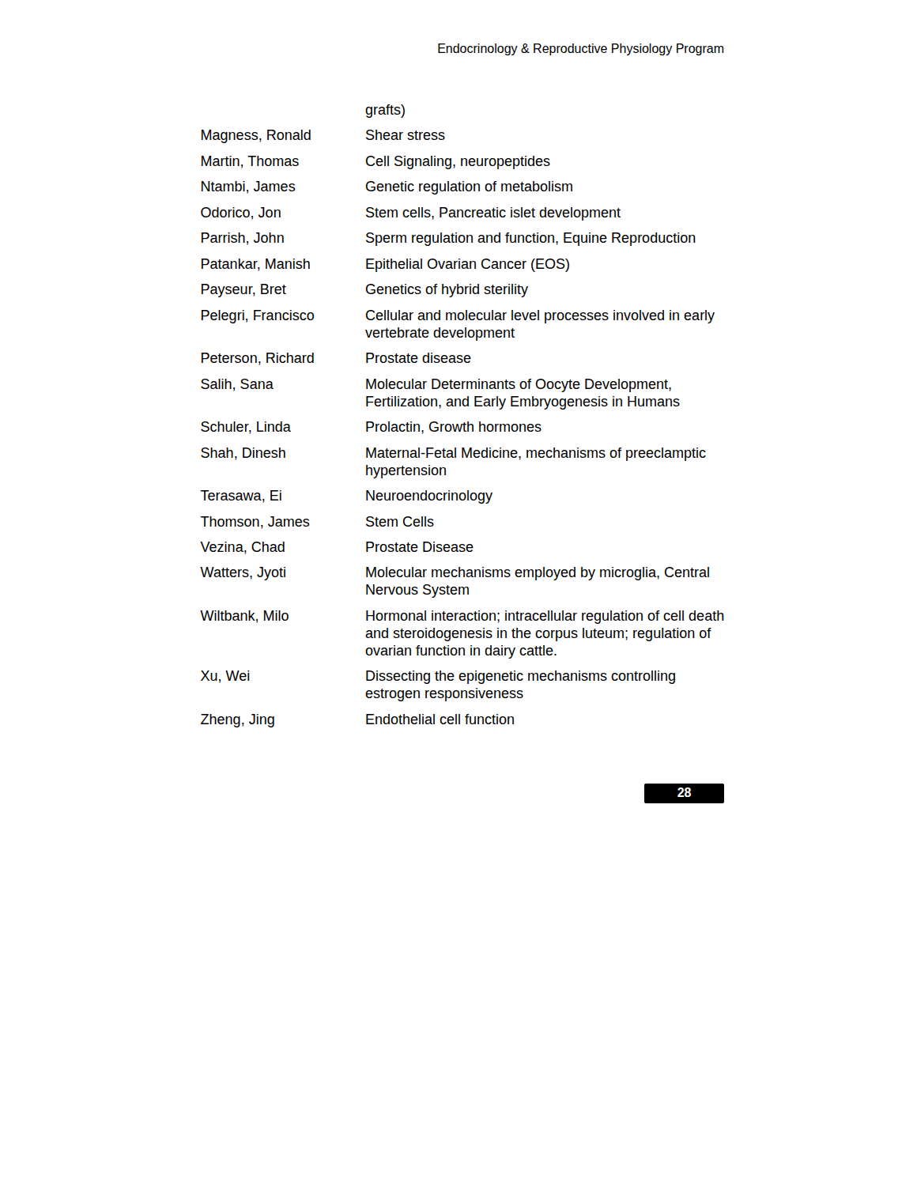Endocrinology & Reproductive Physiology Program
| | grafts) |
| Magness, Ronald | Shear stress |
| Martin, Thomas | Cell Signaling, neuropeptides |
| Ntambi, James | Genetic regulation of metabolism |
| Odorico, Jon | Stem cells, Pancreatic islet development |
| Parrish, John | Sperm regulation and function, Equine Reproduction |
| Patankar, Manish | Epithelial Ovarian Cancer (EOS) |
| Payseur, Bret | Genetics of hybrid sterility |
| Pelegri, Francisco | Cellular and molecular level processes involved in early vertebrate development |
| Peterson, Richard | Prostate disease |
| Salih, Sana | Molecular Determinants of Oocyte Development, Fertilization, and Early Embryogenesis in Humans |
| Schuler, Linda | Prolactin, Growth hormones |
| Shah, Dinesh | Maternal-Fetal Medicine, mechanisms of preeclamptic hypertension |
| Terasawa, Ei | Neuroendocrinology |
| Thomson, James | Stem Cells |
| Vezina, Chad | Prostate Disease |
| Watters, Jyoti | Molecular mechanisms employed by microglia, Central Nervous System |
| Wiltbank, Milo | Hormonal interaction; intracellular regulation of cell death and steroidogenesis in the corpus luteum; regulation of ovarian function in dairy cattle. |
| Xu, Wei | Dissecting the epigenetic mechanisms controlling estrogen responsiveness |
| Zheng, Jing | Endothelial cell function |
28